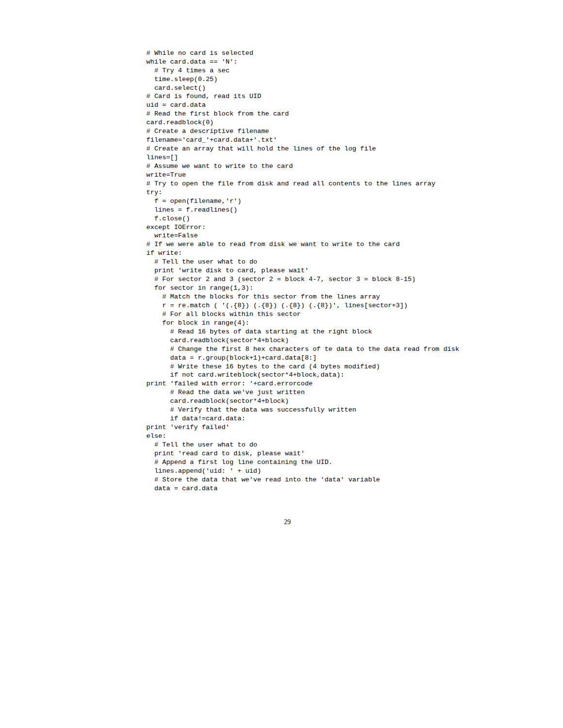# While no card is selected
while card.data == 'N':
  # Try 4 times a sec
  time.sleep(0.25)
  card.select()
# Card is found, read its UID
uid = card.data
# Read the first block from the card
card.readblock(0)
# Create a descriptive filename
filename='card_'+card.data+'.txt'
# Create an array that will hold the lines of the log file
lines=[]
# Assume we want to write to the card
write=True
# Try to open the file from disk and read all contents to the lines array
try:
  f = open(filename,'r')
  lines = f.readlines()
  f.close()
except IOError:
  write=False
# If we were able to read from disk we want to write to the card
if write:
  # Tell the user what to do
  print 'write disk to card, please wait'
  # For sector 2 and 3 (sector 2 = block 4-7, sector 3 = block 8-15)
  for sector in range(1,3):
    # Match the blocks for this sector from the lines array
    r = re.match ( '(.{8}) (.{8}) (.{8}) (.{8})', lines[sector+3])
    # For all blocks within this sector
    for block in range(4):
      # Read 16 bytes of data starting at the right block
      card.readblock(sector*4+block)
      # Change the first 8 hex characters of te data to the data read from disk
      data = r.group(block+1)+card.data[8:]
      # Write these 16 bytes to the card (4 bytes modified)
      if not card.writeblock(sector*4+block,data):
print 'failed with error: '+card.errorcode
      # Read the data we've just written
      card.readblock(sector*4+block)
      # Verify that the data was successfully written
      if data!=card.data:
print 'verify failed'
else:
  # Tell the user what to do
  print 'read card to disk, please wait'
  # Append a first log line containing the UID.
  lines.append('uid: ' + uid)
  # Store the data that we've read into the 'data' variable
  data = card.data
29